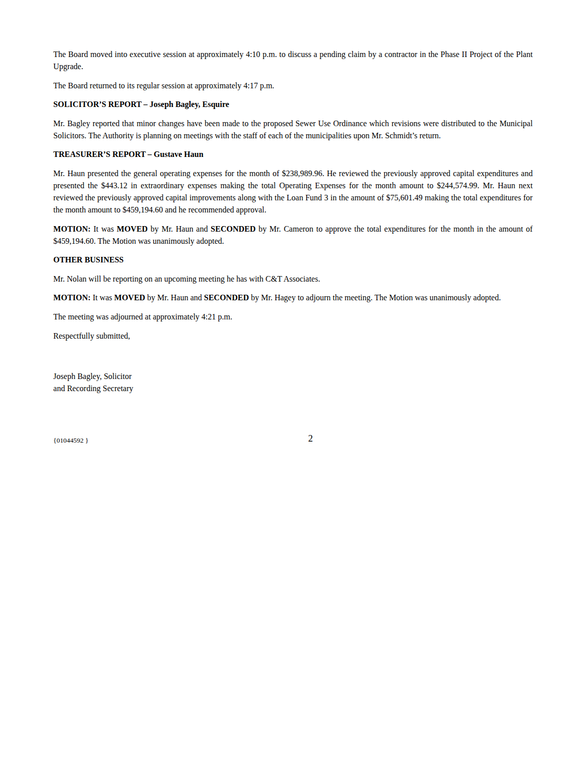The Board moved into executive session at approximately 4:10 p.m. to discuss a pending claim by a contractor in the Phase II Project of the Plant Upgrade.
The Board returned to its regular session at approximately 4:17 p.m.
SOLICITOR’S REPORT – Joseph Bagley, Esquire
Mr. Bagley reported that minor changes have been made to the proposed Sewer Use Ordinance which revisions were distributed to the Municipal Solicitors. The Authority is planning on meetings with the staff of each of the municipalities upon Mr. Schmidt’s return.
TREASURER’S REPORT – Gustave Haun
Mr. Haun presented the general operating expenses for the month of $238,989.96. He reviewed the previously approved capital expenditures and presented the $443.12 in extraordinary expenses making the total Operating Expenses for the month amount to $244,574.99. Mr. Haun next reviewed the previously approved capital improvements along with the Loan Fund 3 in the amount of $75,601.49 making the total expenditures for the month amount to $459,194.60 and he recommended approval.
MOTION: It was MOVED by Mr. Haun and SECONDED by Mr. Cameron to approve the total expenditures for the month in the amount of $459,194.60. The Motion was unanimously adopted.
OTHER BUSINESS
Mr. Nolan will be reporting on an upcoming meeting he has with C&T Associates.
MOTION: It was MOVED by Mr. Haun and SECONDED by Mr. Hagey to adjourn the meeting. The Motion was unanimously adopted.
The meeting was adjourned at approximately 4:21 p.m.
Respectfully submitted,
Joseph Bagley, Solicitor
and Recording Secretary
{01044592 } 2